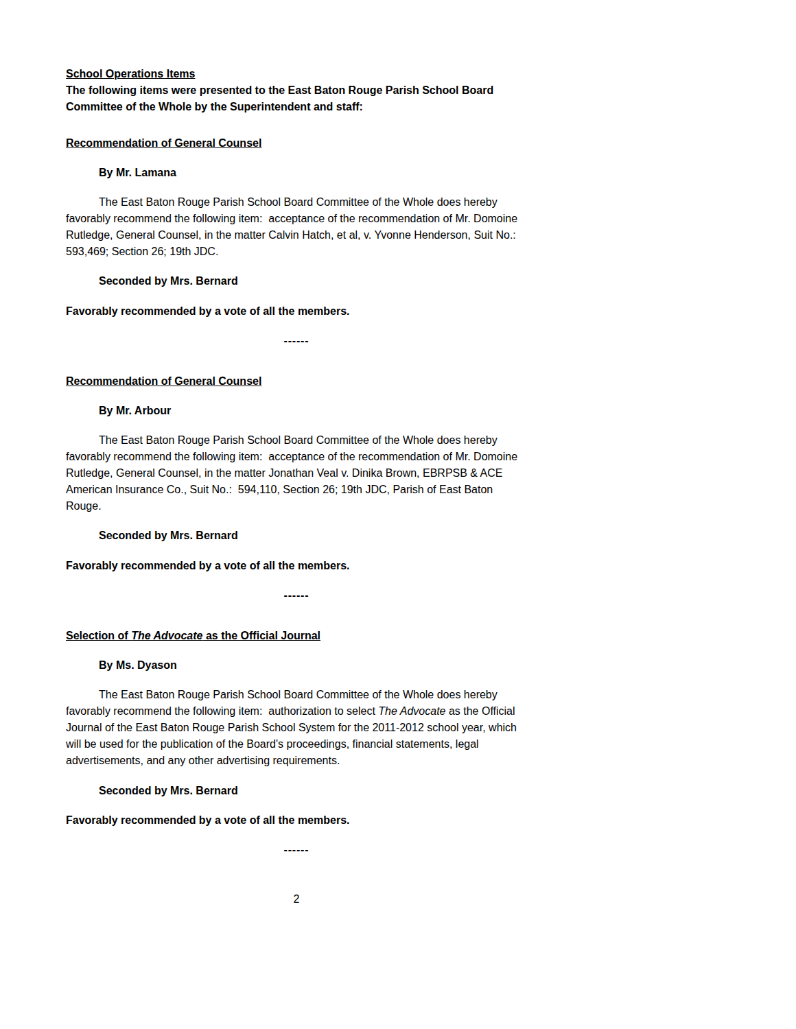School Operations Items
The following items were presented to the East Baton Rouge Parish School Board Committee of the Whole by the Superintendent and staff:
Recommendation of General Counsel
By Mr. Lamana
The East Baton Rouge Parish School Board Committee of the Whole does hereby favorably recommend the following item: acceptance of the recommendation of Mr. Domoine Rutledge, General Counsel, in the matter Calvin Hatch, et al, v. Yvonne Henderson, Suit No.: 593,469; Section 26; 19th JDC.
Seconded by Mrs. Bernard
Favorably recommended by a vote of all the members.
------
Recommendation of General Counsel
By Mr. Arbour
The East Baton Rouge Parish School Board Committee of the Whole does hereby favorably recommend the following item: acceptance of the recommendation of Mr. Domoine Rutledge, General Counsel, in the matter Jonathan Veal v. Dinika Brown, EBRPSB & ACE American Insurance Co., Suit No.: 594,110, Section 26; 19th JDC, Parish of East Baton Rouge.
Seconded by Mrs. Bernard
Favorably recommended by a vote of all the members.
------
Selection of The Advocate as the Official Journal
By Ms. Dyason
The East Baton Rouge Parish School Board Committee of the Whole does hereby favorably recommend the following item: authorization to select The Advocate as the Official Journal of the East Baton Rouge Parish School System for the 2011-2012 school year, which will be used for the publication of the Board's proceedings, financial statements, legal advertisements, and any other advertising requirements.
Seconded by Mrs. Bernard
Favorably recommended by a vote of all the members.
------
2